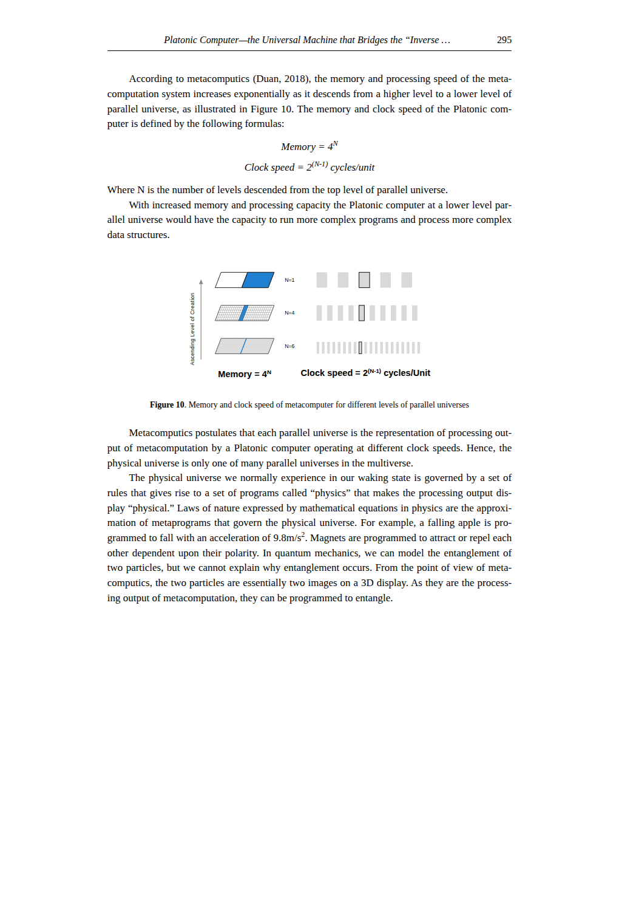Platonic Computer—the Universal Machine that Bridges the “Inverse … 295
According to metacomputics (Duan, 2018), the memory and processing speed of the metacomputation system increases exponentially as it descends from a higher level to a lower level of parallel universe, as illustrated in Figure 10. The memory and clock speed of the Platonic computer is defined by the following formulas:
Memory = 4N
Clock speed = 2(N-1) cycles/unit
Where N is the number of levels descended from the top level of parallel universe.
With increased memory and processing capacity the Platonic computer at a lower level parallel universe would have the capacity to run more complex programs and process more complex data structures.
Ascending Level of Creation N=1 N=4 N=6 Memory = 4N Clock speed = 2(N-1) cycles/Unit
Figure 10. Memory and clock speed of metacomputer for different levels of parallel universes
Metacomputics postulates that each parallel universe is the representation of processing output of metacomputation by a Platonic computer operating at different clock speeds. Hence, the physical universe is only one of many parallel universes in the multiverse.
The physical universe we normally experience in our waking state is governed by a set of rules that gives rise to a set of programs called “physics” that makes the processing output display “physical.” Laws of nature expressed by mathematical equations in physics are the approximation of metaprograms that govern the physical universe. For example, a falling apple is programmed to fall with an acceleration of 9.8m/s2. Magnets are programmed to attract or repel each other dependent upon their polarity. In quantum mechanics, we can model the entanglement of two particles, but we cannot explain why entanglement occurs. From the point of view of metacomputics, the two particles are essentially two images on a 3D display. As they are the processing output of metacomputation, they can be programmed to entangle.